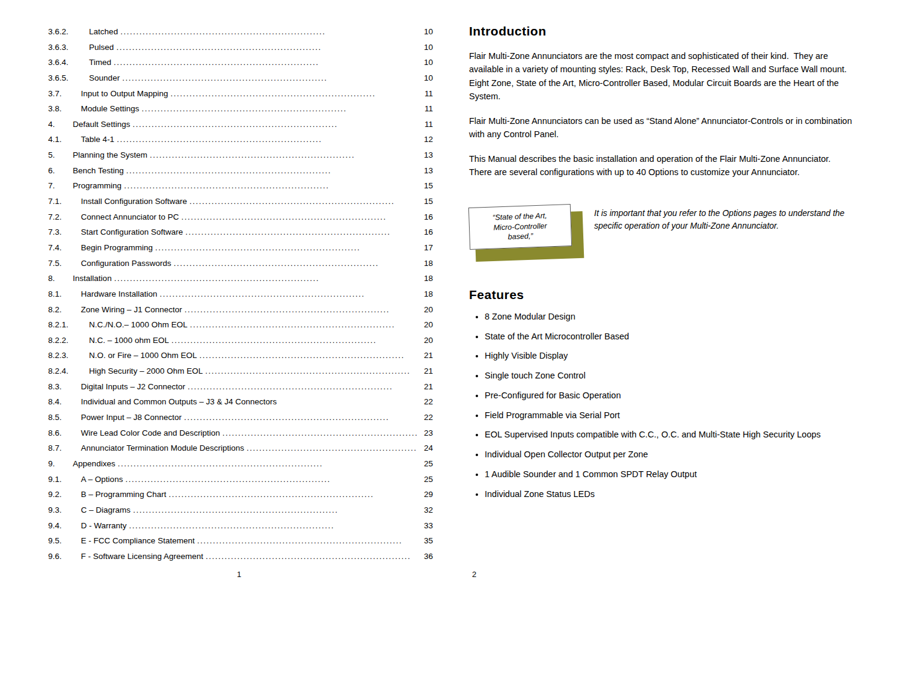3.6.2. Latched ................................................................. 10
3.6.3. Pulsed ................................................................. 10
3.6.4. Timed ................................................................. 10
3.6.5. Sounder ................................................................. 10
3.7. Input to Output Mapping ................................................................. 11
3.8. Module Settings ................................................................. 11
4. Default Settings ................................................................. 11
4.1. Table 4-1 ................................................................. 12
5. Planning the System ................................................................. 13
6. Bench Testing ................................................................. 13
7. Programming ................................................................. 15
7.1. Install Configuration Software ................................................................. 15
7.2. Connect Annunciator to PC ................................................................. 16
7.3. Start Configuration Software ................................................................. 16
7.4. Begin Programming ................................................................. 17
7.5. Configuration Passwords ................................................................. 18
8. Installation ................................................................. 18
8.1. Hardware Installation ................................................................. 18
8.2. Zone Wiring – J1 Connector ................................................................. 20
8.2.1. N.C./N.O.– 1000 Ohm EOL ................................................................. 20
8.2.2. N.C. – 1000 ohm EOL ................................................................. 20
8.2.3. N.O. or Fire – 1000 Ohm EOL ................................................................. 21
8.2.4. High Security – 2000 Ohm EOL ................................................................. 21
8.3. Digital Inputs – J2 Connector ................................................................. 21
8.4. Individual and Common Outputs – J3 & J4 Connectors 22
8.5. Power Input – J8 Connector ................................................................. 22
8.6. Wire Lead Color Code and Description ................................................................. 23
8.7. Annunciator Termination Module Descriptions ................................................................. 24
9. Appendixes ................................................................. 25
9.1. A – Options ................................................................. 25
9.2. B – Programming Chart ................................................................. 29
9.3. C – Diagrams ................................................................. 32
9.4. D - Warranty ................................................................. 33
9.5. E - FCC Compliance Statement ................................................................. 35
9.6. F - Software Licensing Agreement ................................................................. 36
Introduction
Flair Multi-Zone Annunciators are the most compact and sophisticated of their kind. They are available in a variety of mounting styles: Rack, Desk Top, Recessed Wall and Surface Wall mount. Eight Zone, State of the Art, Micro-Controller Based, Modular Circuit Boards are the Heart of the System.
Flair Multi-Zone Annunciators can be used as “Stand Alone” Annunciator-Controls or in combination with any Control Panel.
This Manual describes the basic installation and operation of the Flair Multi-Zone Annunciator. There are several configurations with up to 40 Options to customize your Annunciator.
“State of the Art,
Micro-Controller
based,”
It is important that you refer to the Options pages to understand the specific operation of your Multi-Zone Annunciator.
Features
8 Zone Modular Design
State of the Art Microcontroller Based
Highly Visible Display
Single touch Zone Control
Pre-Configured for Basic Operation
Field Programmable via Serial Port
EOL Supervised Inputs compatible with C.C., O.C. and Multi-State High Security Loops
Individual Open Collector Output per Zone
1 Audible Sounder and 1 Common SPDT Relay Output
Individual Zone Status LEDs
1
2